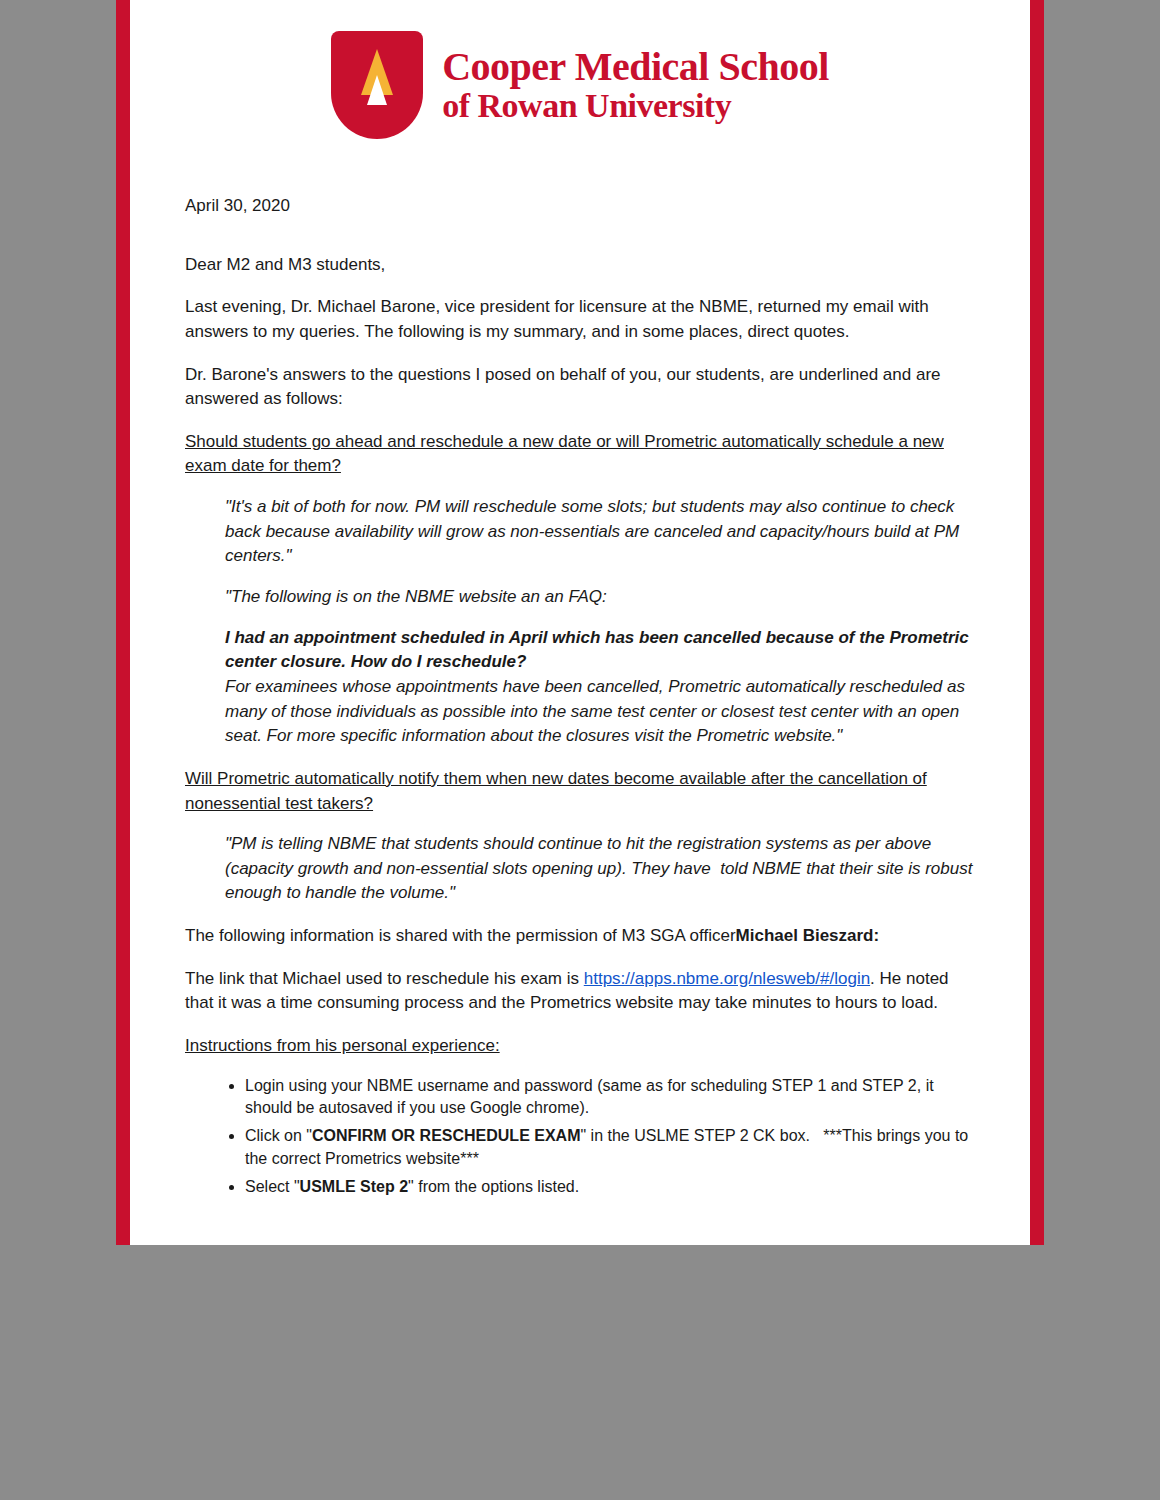| | Cooper Medical School of Rowan University |
April 30, 2020
Dear M2 and M3 students,
Last evening, Dr. Michael Barone, vice president for licensure at the NBME, returned my email with answers to my queries. The following is my summary, and in some places, direct quotes.
Dr. Barone's answers to the questions I posed on behalf of you, our students, are underlined and are answered as follows:
Should students go ahead and reschedule a new date or will Prometric automatically schedule a new exam date for them?
"It's a bit of both for now. PM will reschedule some slots; but students may also continue to check back because availability will grow as non-essentials are canceled and capacity/hours build at PM centers."
"The following is on the NBME website an an FAQ:
I had an appointment scheduled in April which has been cancelled because of the Prometric center closure. How do I reschedule?
For examinees whose appointments have been cancelled, Prometric automatically rescheduled as many of those individuals as possible into the same test center or closest test center with an open seat. For more specific information about the closures visit the Prometric website."
Will Prometric automatically notify them when new dates become available after the cancellation of nonessential test takers?
"PM is telling NBME that students should continue to hit the registration systems as per above (capacity growth and non-essential slots opening up). They have told NBME that their site is robust enough to handle the volume."
The following information is shared with the permission of M3 SGA officerMichael Bieszard:
The link that Michael used to reschedule his exam is https://apps.nbme.org/nlesweb/#/login. He noted that it was a time consuming process and the Prometrics website may take minutes to hours to load.
Instructions from his personal experience:
Login using your NBME username and password (same as for scheduling STEP 1 and STEP 2, it should be autosaved if you use Google chrome).
Click on "CONFIRM OR RESCHEDULE EXAM" in the USLME STEP 2 CK box. ***This brings you to the correct Prometrics website***
Select "USMLE Step 2" from the options listed.